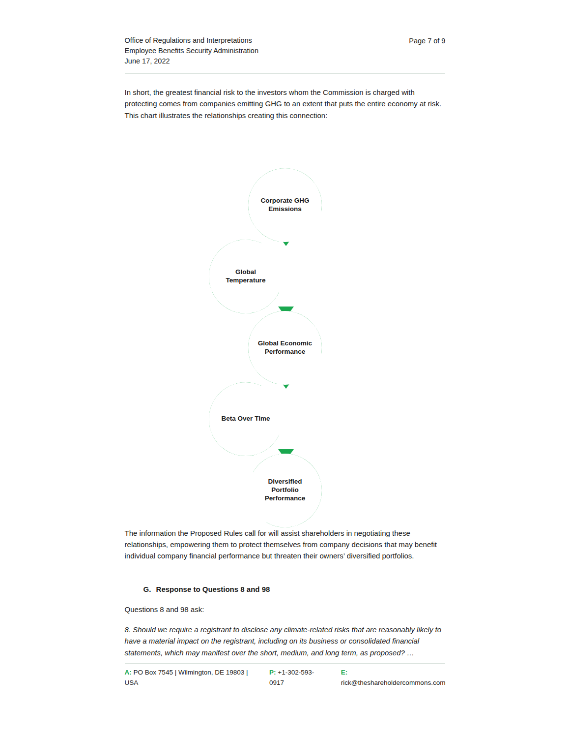Office of Regulations and Interpretations
Employee Benefits Security Administration
June 17, 2022
Page 7 of 9
In short, the greatest financial risk to the investors whom the Commission is charged with protecting comes from companies emitting GHG to an extent that puts the entire economy at risk. This chart illustrates the relationships creating this connection:
Corporate GHG
Emissions
Global
Temperature
Global Economic
Performance
Beta Over Time
Diversified
Portfolio
Performance
The information the Proposed Rules call for will assist shareholders in negotiating these relationships, empowering them to protect themselves from company decisions that may benefit individual company financial performance but threaten their owners’ diversified portfolios.
G. Response to Questions 8 and 98
Questions 8 and 98 ask:
8. Should we require a registrant to disclose any climate-related risks that are reasonably likely to have a material impact on the registrant, including on its business or consolidated financial statements, which may manifest over the short, medium, and long term, as proposed? …
A: PO Box 7545 | Wilmington, DE 19803 | USA
P: +1-302-593-0917
E: rick@theshareholdercommons.com